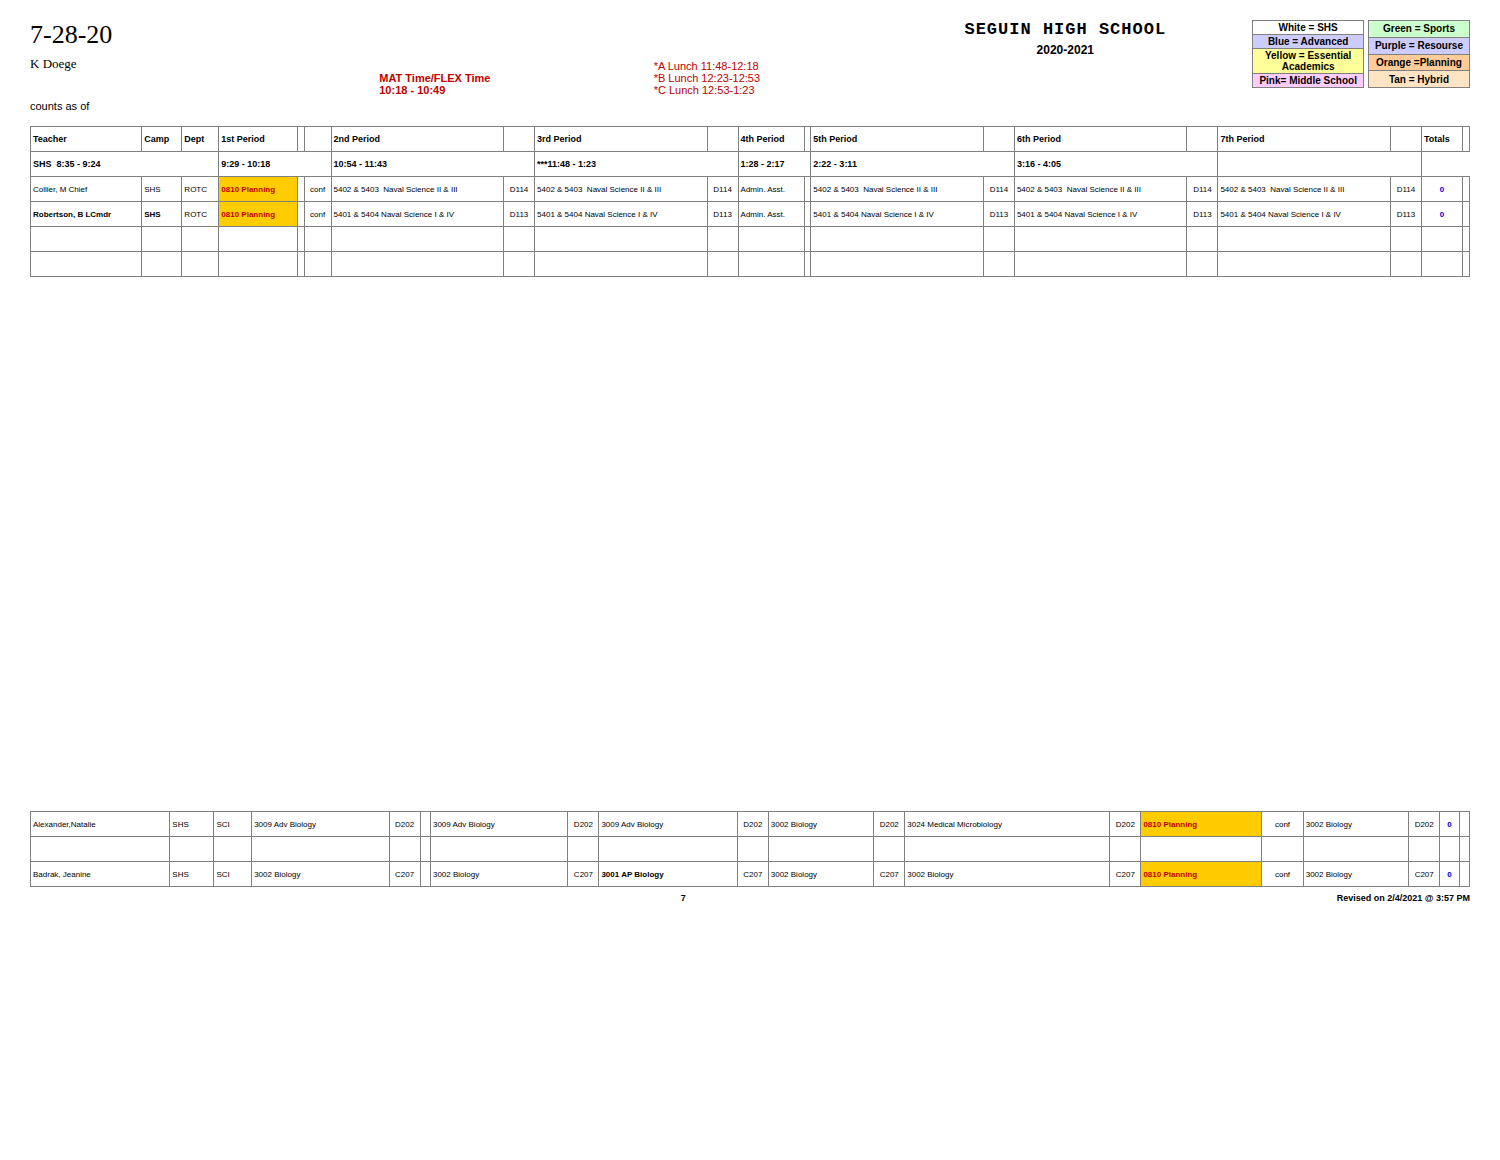7-28-20
K Doege
counts as of
MAT Time/FLEX Time
10:18 - 10:49
*A Lunch 11:48-12:18
*B Lunch 12:23-12:53
*C Lunch 12:53-1:23
SEGUIN HIGH SCHOOL
2020-2021
| White = SHS |
| Blue = Advanced |
| Yellow = Essential Academics |
| Pink= Middle School |
| Green = Sports |
| Purple = Resourse |
| Orange =Planning |
| Tan = Hybrid |
| SHS 8:35 - 9:24 | 9:29 - 10:18 | 10:54 - 11:43 | ***11:48 - 1:23 | 1:28 - 2:17 | 2:22 - 3:11 | 3:16 - 4:05 | |
| Teacher | Camp | Dept | 1st Period | | | 2nd Period | | 3rd Period | | 4th Period | | 5th Period | | 6th Period | | 7th Period | | Totals | |
| Collier, M Chief | SHS | ROTC | 0810 Planning | | conf | 5402 & 5403 Naval Science II & III | D114 | 5402 & 5403 Naval Science II & III | D114 | Admin. Asst. | | 5402 & 5403 Naval Science II & III | D114 | 5402 & 5403 Naval Science II & III | D114 | 5402 & 5403 Naval Science II & III | D114 | 0 | |
| Robertson, B LCmdr | SHS | ROTC | 0810 Planning | | conf | 5401 & 5404 Naval Science I & IV | D113 | 5401 & 5404 Naval Science I & IV | D113 | Admin. Asst. | | 5401 & 5404 Naval Science I & IV | D113 | 5401 & 5404 Naval Science I & IV | D113 | 5401 & 5404 Naval Science I & IV | D113 | 0 | |
| Alexander,Natalie | SHS | SCI | 3009 Adv Biology | D202 | | 3009 Adv Biology | D202 | 3009 Adv Biology | D202 | 3002 Biology | D202 | 3024 Medical Microbiology | D202 | 0810 Planning | conf | 3002 Biology | D202 | 0 | |
| Badrak, Jeanine | SHS | SCI | 3002 Biology | C207 | | 3002 Biology | C207 | 3001 AP Biology | C207 | 3002 Biology | C207 | 3002 Biology | C207 | 0810 Planning | conf | 3002 Biology | C207 | 0 | |
7
Revised on 2/4/2021 @ 3:57 PM